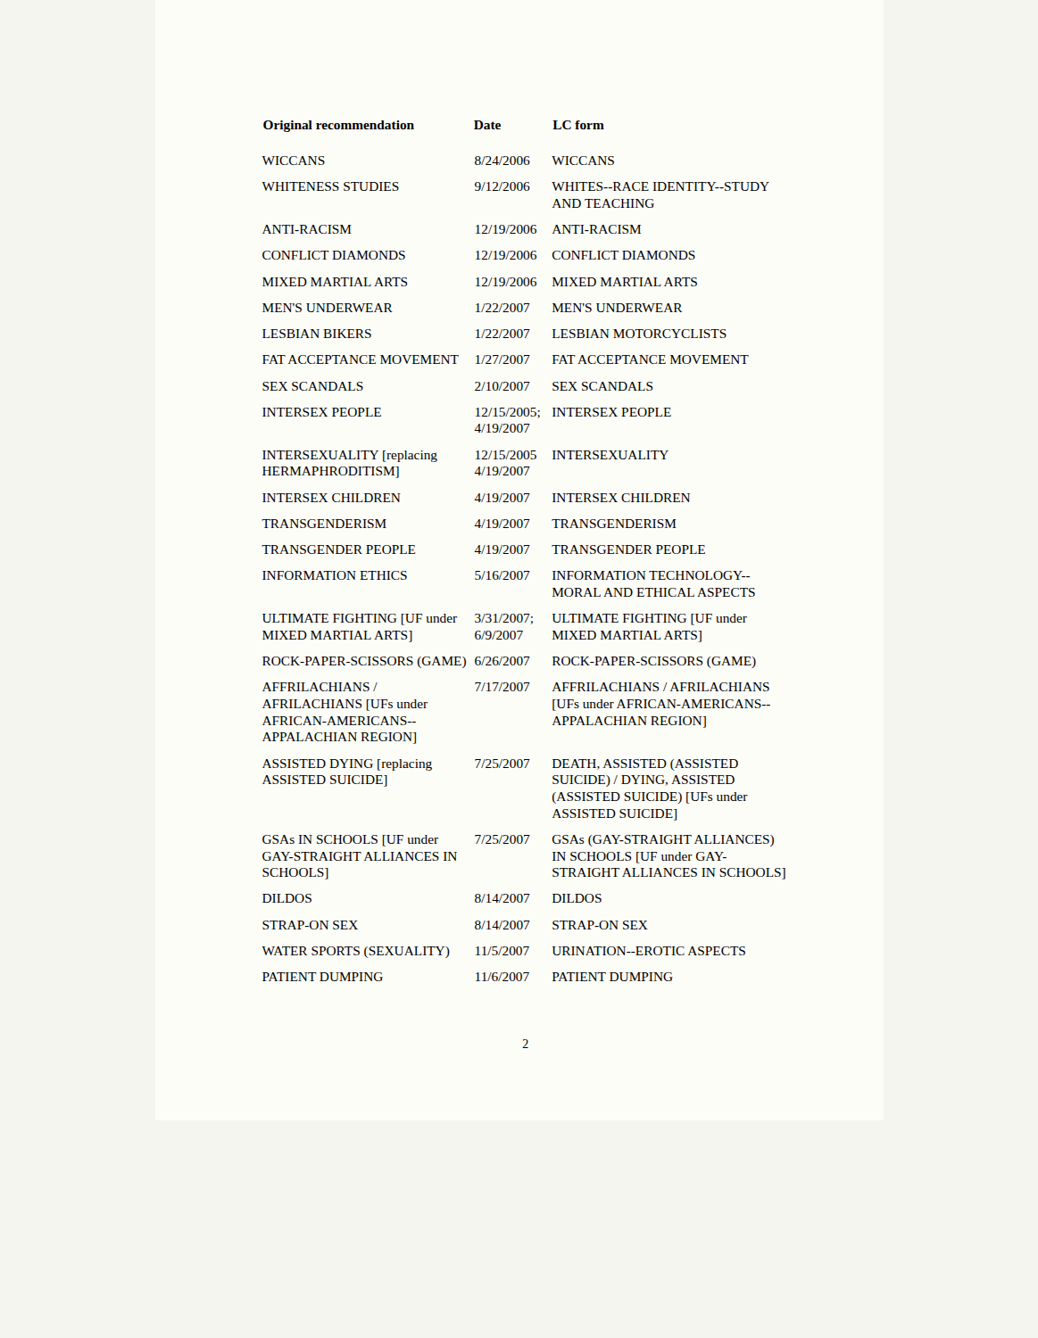| Original recommendation | Date | LC form |
| --- | --- | --- |
| WICCANS | 8/24/2006 | WICCANS |
| WHITENESS STUDIES | 9/12/2006 | WHITES--RACE IDENTITY--STUDY AND TEACHING |
| ANTI-RACISM | 12/19/2006 | ANTI-RACISM |
| CONFLICT DIAMONDS | 12/19/2006 | CONFLICT DIAMONDS |
| MIXED MARTIAL ARTS | 12/19/2006 | MIXED MARTIAL ARTS |
| MEN'S UNDERWEAR | 1/22/2007 | MEN'S UNDERWEAR |
| LESBIAN BIKERS | 1/22/2007 | LESBIAN MOTORCYCLISTS |
| FAT ACCEPTANCE MOVEMENT | 1/27/2007 | FAT ACCEPTANCE MOVEMENT |
| SEX SCANDALS | 2/10/2007 | SEX SCANDALS |
| INTERSEX PEOPLE | 12/15/2005; 4/19/2007 | INTERSEX PEOPLE |
| INTERSEXUALITY [replacing HERMAPHRODITISM] | 12/15/2005 4/19/2007 | INTERSEXUALITY |
| INTERSEX CHILDREN | 4/19/2007 | INTERSEX CHILDREN |
| TRANSGENDERISM | 4/19/2007 | TRANSGENDERISM |
| TRANSGENDER PEOPLE | 4/19/2007 | TRANSGENDER PEOPLE |
| INFORMATION ETHICS | 5/16/2007 | INFORMATION TECHNOLOGY--MORAL AND ETHICAL ASPECTS |
| ULTIMATE FIGHTING [UF under MIXED MARTIAL ARTS] | 3/31/2007; 6/9/2007 | ULTIMATE FIGHTING [UF under MIXED MARTIAL ARTS] |
| ROCK-PAPER-SCISSORS (GAME) | 6/26/2007 | ROCK-PAPER-SCISSORS (GAME) |
| AFFRILACHIANS / AFRILACHIANS [UFs under AFRICAN-AMERICANS--APPALACHIAN REGION] | 7/17/2007 | AFFRILACHIANS / AFRILACHIANS [UFs under AFRICAN-AMERICANS--APPALACHIAN REGION] |
| ASSISTED DYING [replacing ASSISTED SUICIDE] | 7/25/2007 | DEATH, ASSISTED (ASSISTED SUICIDE) / DYING, ASSISTED (ASSISTED SUICIDE) [UFs under ASSISTED SUICIDE] |
| GSAs IN SCHOOLS [UF under GAY-STRAIGHT ALLIANCES IN SCHOOLS] | 7/25/2007 | GSAs (GAY-STRAIGHT ALLIANCES) IN SCHOOLS [UF under GAY-STRAIGHT ALLIANCES IN SCHOOLS] |
| DILDOS | 8/14/2007 | DILDOS |
| STRAP-ON SEX | 8/14/2007 | STRAP-ON SEX |
| WATER SPORTS (SEXUALITY) | 11/5/2007 | URINATION--EROTIC ASPECTS |
| PATIENT DUMPING | 11/6/2007 | PATIENT DUMPING |
2